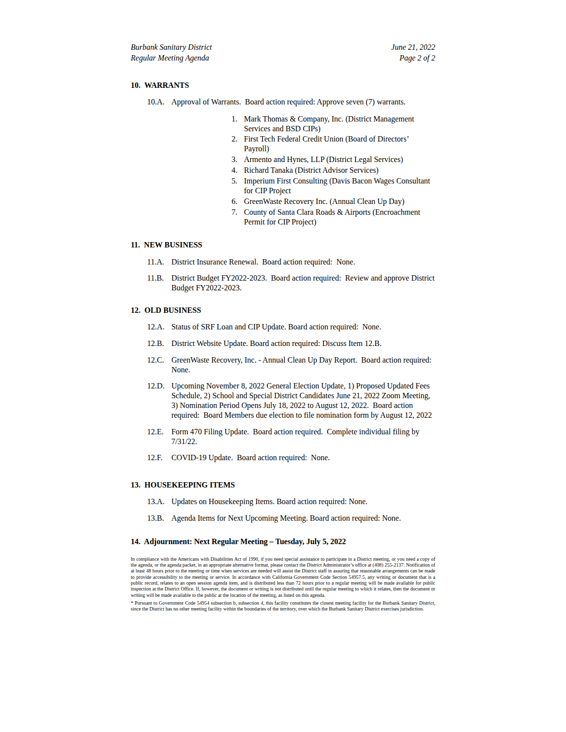Burbank Sanitary District
Regular Meeting Agenda
June 21, 2022
Page 2 of 2
10. Warrants
10.A.
Approval of Warrants. Board action required: Approve seven (7) warrants.
Mark Thomas & Company, Inc. (District Management Services and BSD CIPs)
First Tech Federal Credit Union (Board of Directors’ Payroll)
Armento and Hynes, LLP (District Legal Services)
Richard Tanaka (District Advisor Services)
Imperium First Consulting (Davis Bacon Wages Consultant for CIP Project
GreenWaste Recovery Inc. (Annual Clean Up Day)
County of Santa Clara Roads & Airports (Encroachment Permit for CIP Project)
11. New Business
11.A.
District Insurance Renewal. Board action required: None.
11.B.
District Budget FY2022-2023. Board action required: Review and approve District Budget FY2022-2023.
12. Old Business
12.A.
Status of SRF Loan and CIP Update. Board action required: None.
12.B.
District Website Update. Board action required: Discuss Item 12.B.
12.C.
GreenWaste Recovery, Inc. - Annual Clean Up Day Report. Board action required: None.
12.D.
Upcoming November 8, 2022 General Election Update, 1) Proposed Updated Fees Schedule, 2) School and Special District Candidates June 21, 2022 Zoom Meeting, 3) Nomination Period Opens July 18, 2022 to August 12, 2022. Board action required: Board Members due election to file nomination form by August 12, 2022
12.E.
Form 470 Filing Update. Board action required. Complete individual filing by 7/31/22.
12.F.
COVID-19 Update. Board action required: None.
13. Housekeeping Items
13.A.
Updates on Housekeeping Items. Board action required: None.
13.B.
Agenda Items for Next Upcoming Meeting. Board action required: None.
14. Adjournment: Next Regular Meeting – Tuesday, July 5, 2022
In compliance with the Americans with Disabilities Act of 1990, if you need special assistance to participate in a District meeting, or you need a copy of the agenda, or the agenda packet, in an appropriate alternative format, please contact the District Administrator’s office at (408) 255-2137. Notification of at least 48 hours prior to the meeting or time when services are needed will assist the District staff in assuring that reasonable arrangements can be made to provide accessibility to the meeting or service. In accordance with California Government Code Section 54957.5, any writing or document that is a public record, relates to an open session agenda item, and is distributed less than 72 hours prior to a regular meeting will be made available for public inspection at the District Office. If, however, the document or writing is not distributed until the regular meeting to which it relates, then the document or writing will be made available to the public at the location of the meeting, as listed on this agenda.
* Pursuant to Government Code 54954 subsection b, subsection 4, this facility constitutes the closest meeting facility for the Burbank Sanitary District, since the District has no other meeting facility within the boundaries of the territory, over which the Burbank Sanitary District exercises jurisdiction.